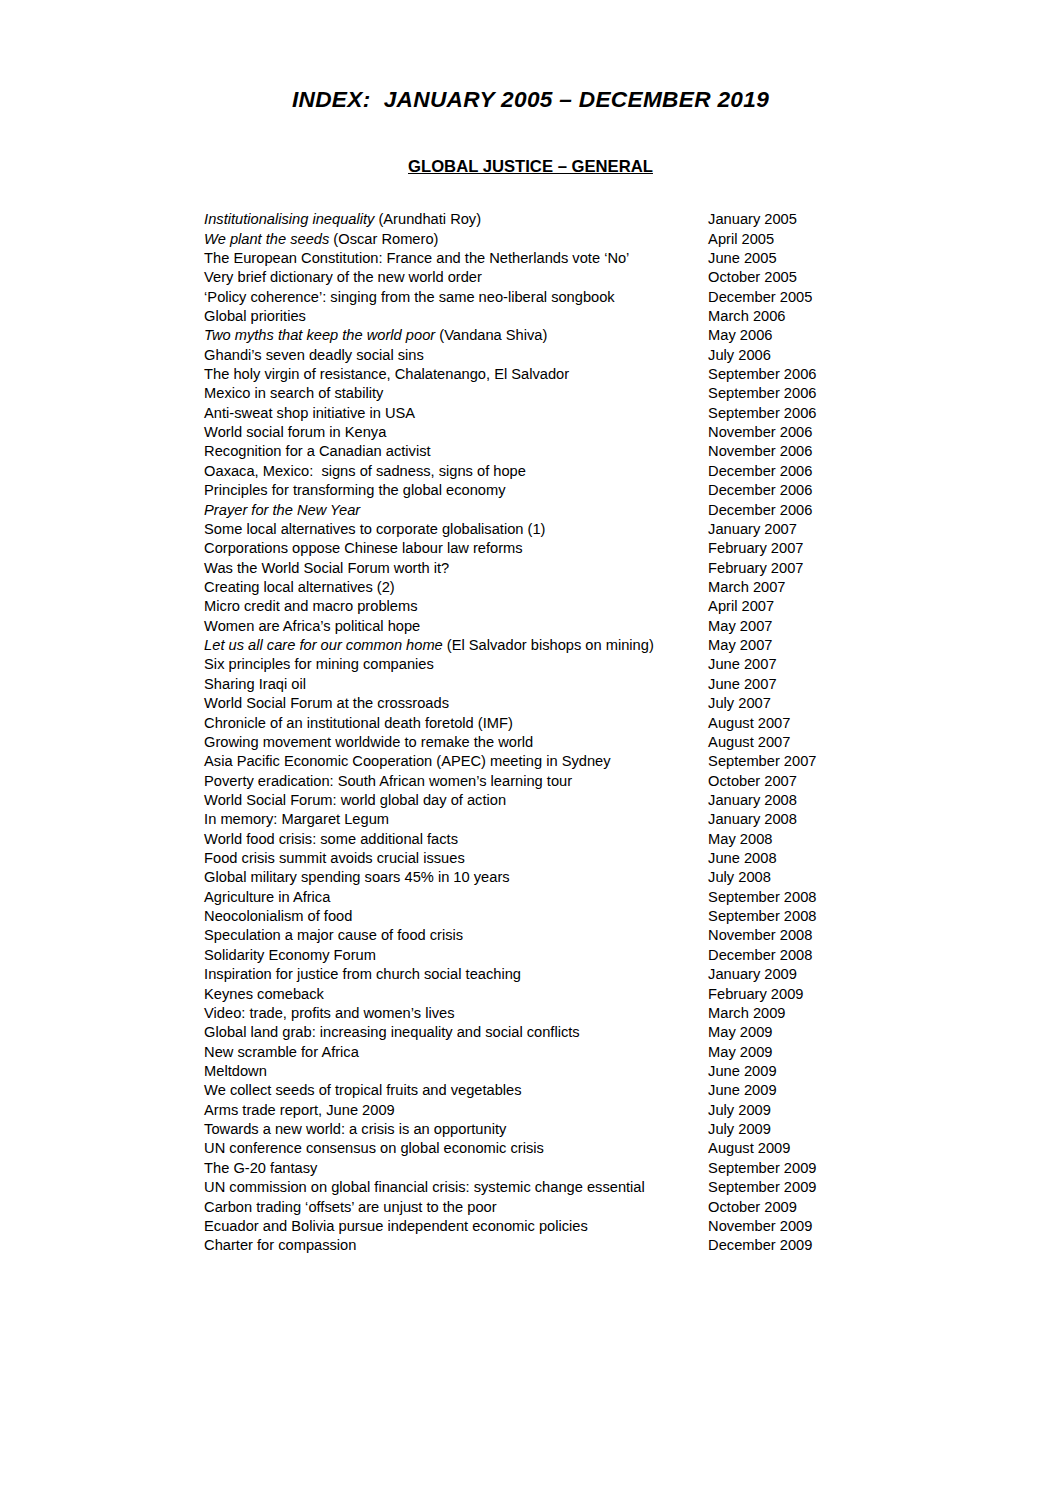INDEX: JANUARY 2005 – DECEMBER 2019
GLOBAL JUSTICE – GENERAL
| Institutionalising inequality (Arundhati Roy) | January 2005 |
| We plant the seeds (Oscar Romero) | April 2005 |
| The European Constitution: France and the Netherlands vote ‘No’ | June 2005 |
| Very brief dictionary of the new world order | October 2005 |
| ‘Policy coherence’: singing from the same neo-liberal songbook | December 2005 |
| Global priorities | March 2006 |
| Two myths that keep the world poor (Vandana Shiva) | May 2006 |
| Ghandi’s seven deadly social sins | July 2006 |
| The holy virgin of resistance, Chalatenango, El Salvador | September 2006 |
| Mexico in search of stability | September 2006 |
| Anti-sweat shop initiative in USA | September 2006 |
| World social forum in Kenya | November 2006 |
| Recognition for a Canadian activist | November 2006 |
| Oaxaca, Mexico: signs of sadness, signs of hope | December 2006 |
| Principles for transforming the global economy | December 2006 |
| Prayer for the New Year | December 2006 |
| Some local alternatives to corporate globalisation (1) | January 2007 |
| Corporations oppose Chinese labour law reforms | February 2007 |
| Was the World Social Forum worth it? | February 2007 |
| Creating local alternatives (2) | March 2007 |
| Micro credit and macro problems | April 2007 |
| Women are Africa’s political hope | May 2007 |
| Let us all care for our common home (El Salvador bishops on mining) | May 2007 |
| Six principles for mining companies | June 2007 |
| Sharing Iraqi oil | June 2007 |
| World Social Forum at the crossroads | July 2007 |
| Chronicle of an institutional death foretold (IMF) | August 2007 |
| Growing movement worldwide to remake the world | August 2007 |
| Asia Pacific Economic Cooperation (APEC) meeting in Sydney | September 2007 |
| Poverty eradication: South African women’s learning tour | October 2007 |
| World Social Forum: world global day of action | January 2008 |
| In memory: Margaret Legum | January 2008 |
| World food crisis: some additional facts | May 2008 |
| Food crisis summit avoids crucial issues | June 2008 |
| Global military spending soars 45% in 10 years | July 2008 |
| Agriculture in Africa | September 2008 |
| Neocolonialism of food | September 2008 |
| Speculation a major cause of food crisis | November 2008 |
| Solidarity Economy Forum | December 2008 |
| Inspiration for justice from church social teaching | January 2009 |
| Keynes comeback | February 2009 |
| Video: trade, profits and women’s lives | March 2009 |
| Global land grab: increasing inequality and social conflicts | May 2009 |
| New scramble for Africa | May 2009 |
| Meltdown | June 2009 |
| We collect seeds of tropical fruits and vegetables | June 2009 |
| Arms trade report, June 2009 | July 2009 |
| Towards a new world: a crisis is an opportunity | July 2009 |
| UN conference consensus on global economic crisis | August 2009 |
| The G-20 fantasy | September 2009 |
| UN commission on global financial crisis: systemic change essential | September 2009 |
| Carbon trading ‘offsets’ are unjust to the poor | October 2009 |
| Ecuador and Bolivia pursue independent economic policies | November 2009 |
| Charter for compassion | December 2009 |